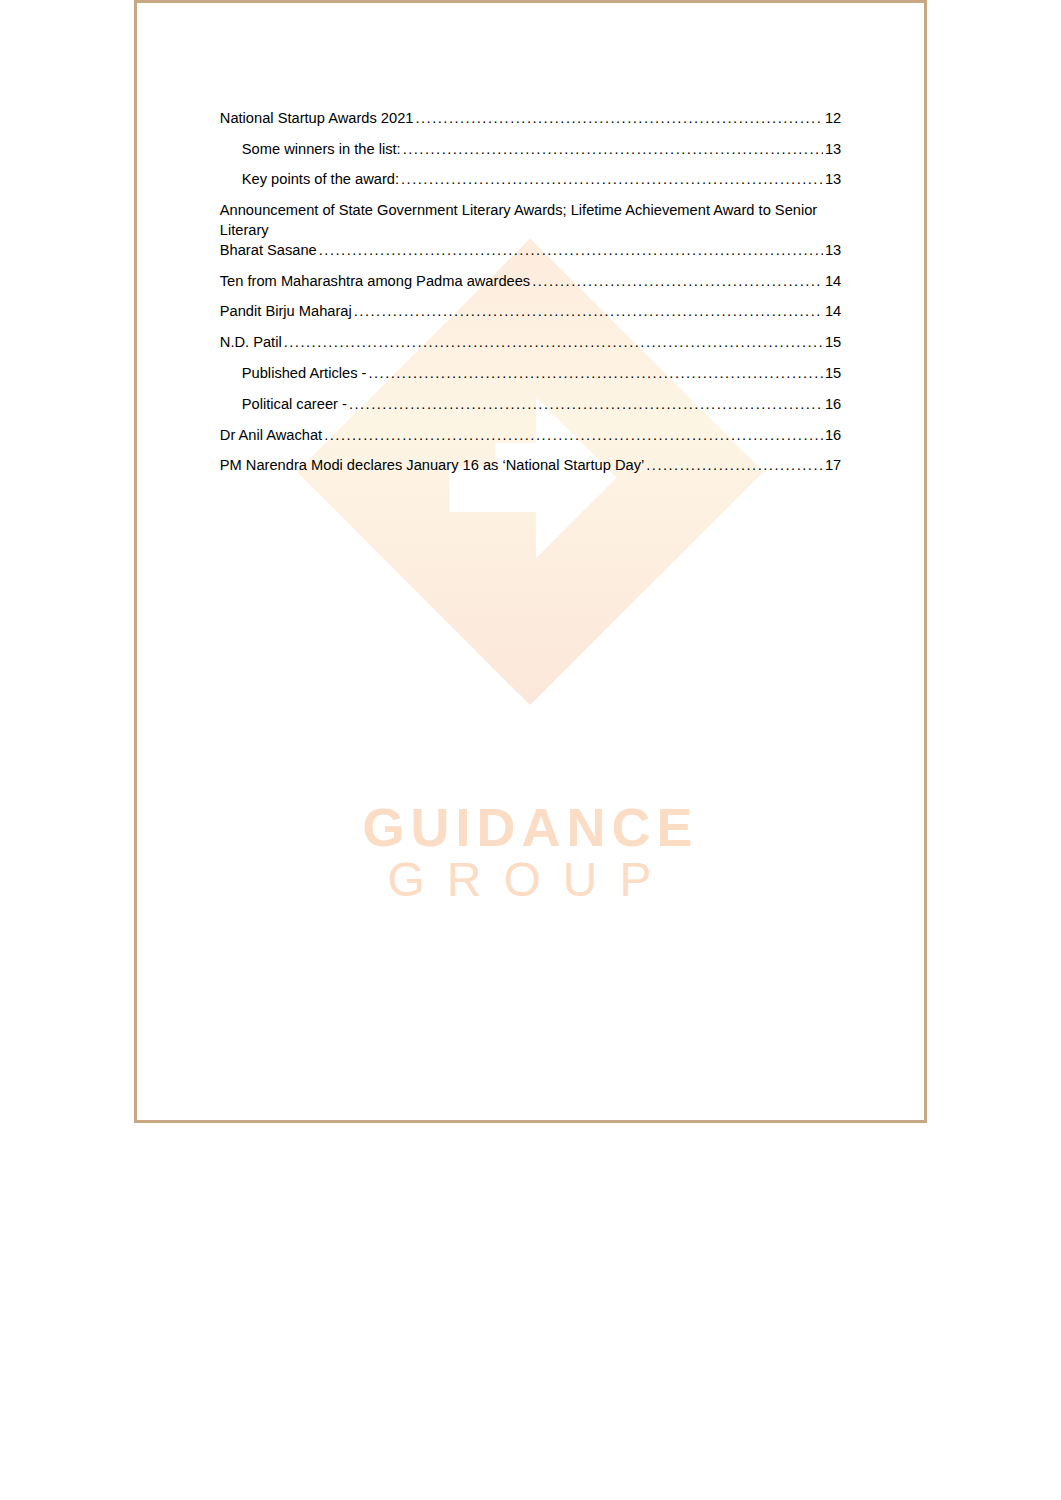GUIDANCE
GROUP
National Startup Awards 2021 .................................................................................................. 12
Some winners in the list: ............................................................................................. 13
Key points of the award: .............................................................................................. 13
Announcement of State Government Literary Awards; Lifetime Achievement Award to Senior Literary Bharat Sasane ............................................................................................................................. 13
Ten from Maharashtra among Padma awardees ............................................................................. 14
Pandit Birju Maharaj ............................................................................................................. 14
N.D. Patil ......................................................................................................................... 15
Published Articles - ..................................................................................................... 15
Political career - ......................................................................................................... 16
Dr Anil Awachat ................................................................................................................. 16
PM Narendra Modi declares January 16 as ‘National Startup Day’ ..................................................... 17